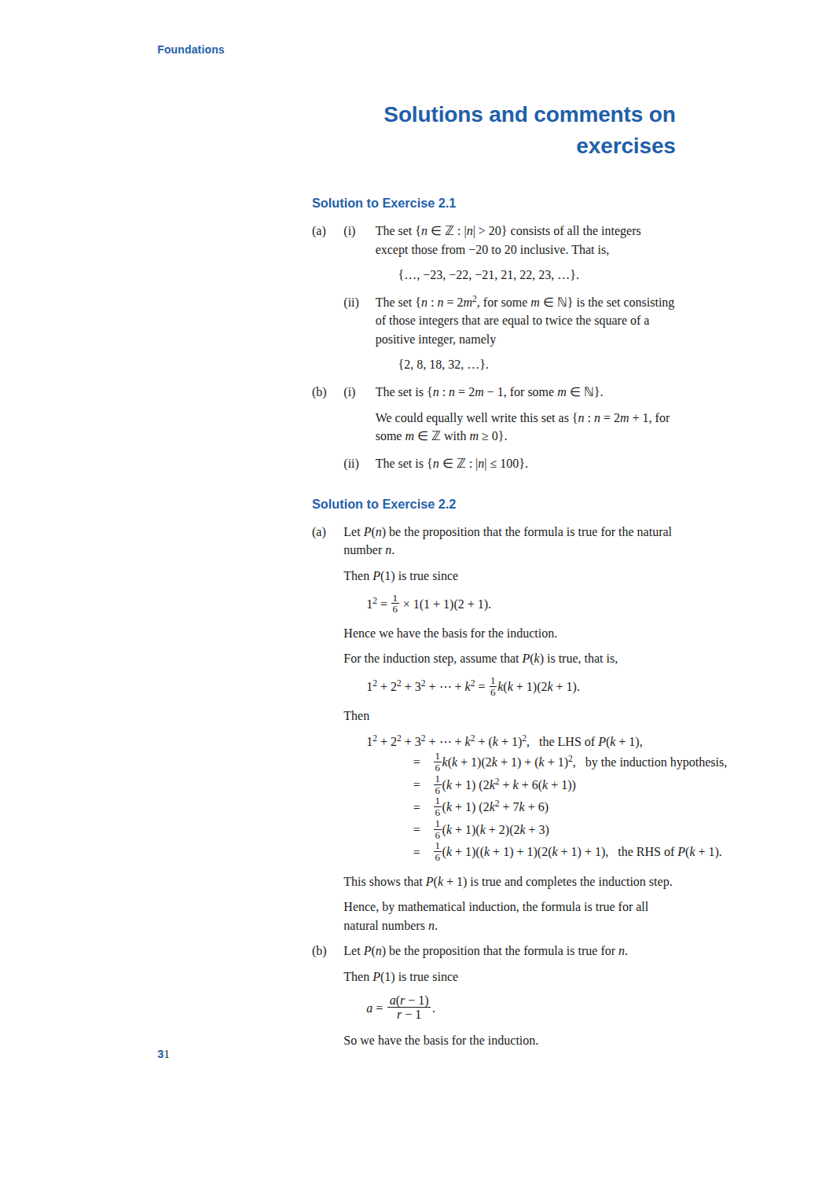Foundations
Solutions and comments on exercises
Solution to Exercise 2.1
(a)
(i)
The set {n ∈ ℤ : |n| > 20} consists of all the integers except those from −20 to 20 inclusive. That is,
{…, −23, −22, −21, 21, 22, 23, …}.
(ii)
The set {n : n = 2m2, for some m ∈ ℕ} is the set consisting of those integers that are equal to twice the square of a positive integer, namely
{2, 8, 18, 32, …}.
(b)
(i)
The set is {n : n = 2m − 1, for some m ∈ ℕ}.
We could equally well write this set as {n : n = 2m + 1, for some m ∈ ℤ with m ≥ 0}.
(ii)
The set is {n ∈ ℤ : |n| ≤ 100}.
Solution to Exercise 2.2
(a)
Let P(n) be the proposition that the formula is true for the natural number n.
Then P(1) is true since
12 = 16 × 1(1 + 1)(2 + 1).
Hence we have the basis for the induction.
For the induction step, assume that P(k) is true, that is,
12 + 22 + 32 + ⋯ + k2 = 16 k(k + 1)(2k + 1).
Then
12 + 22 + 32 + ⋯ + k2 + (k + 1)2, the LHS of P(k + 1), = 16 k(k + 1)(2k + 1) + (k + 1)2, by the induction hypothesis, = 16(k + 1) (2k2 + k + 6(k + 1)) = 16(k + 1) (2k2 + 7k + 6) = 16(k + 1)(k + 2)(2k + 3) = 16(k + 1)((k + 1) + 1)(2(k + 1) + 1), the RHS of P(k + 1).
This shows that P(k + 1) is true and completes the induction step.
Hence, by mathematical induction, the formula is true for all natural numbers n.
(b)
Let P(n) be the proposition that the formula is true for n.
Then P(1) is true since
a = a(r − 1) r − 1.
So we have the basis for the induction.
31